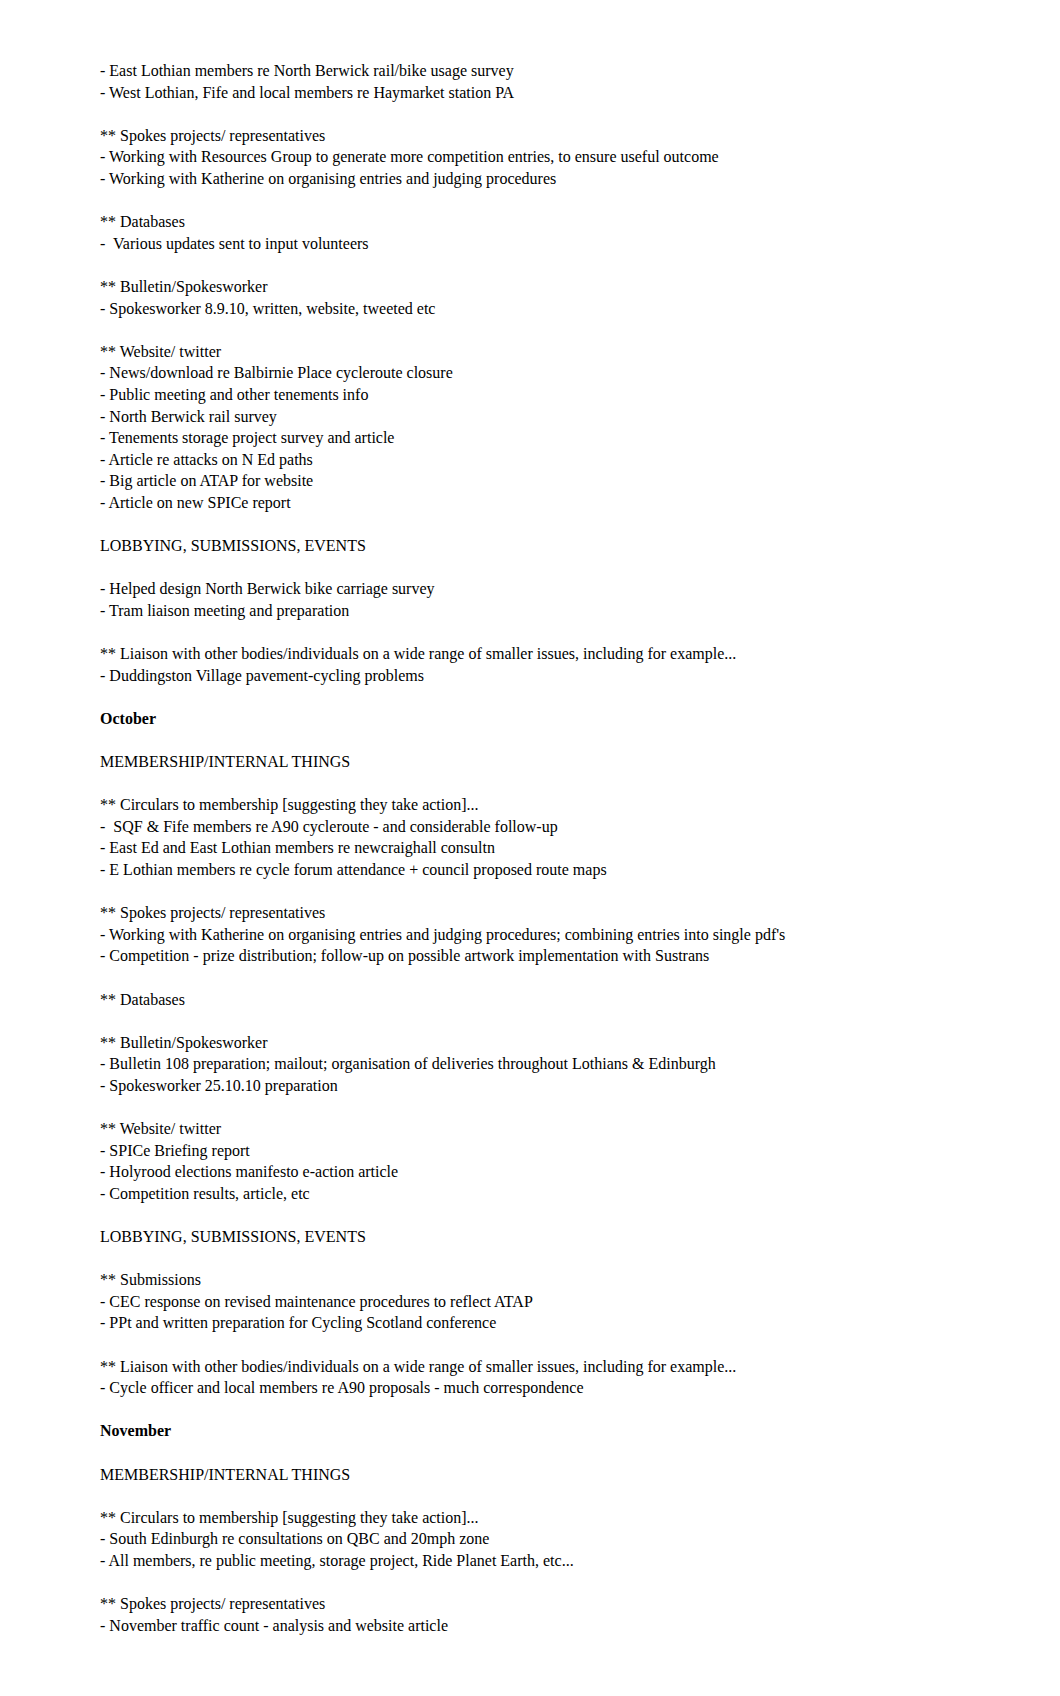- East Lothian members re North Berwick rail/bike usage survey
- West Lothian, Fife and local members re Haymarket station PA
** Spokes projects/ representatives
- Working with Resources Group to generate more competition entries, to ensure useful outcome
- Working with Katherine on organising entries and judging procedures
** Databases
- Various updates sent to input volunteers
** Bulletin/Spokesworker
- Spokesworker 8.9.10, written, website, tweeted etc
** Website/ twitter
- News/download re Balbirnie Place cycleroute closure
- Public meeting and other tenements info
- North Berwick rail survey
- Tenements storage project survey and article
- Article re attacks on N Ed paths
- Big article on ATAP for website
- Article on new SPICe report
LOBBYING, SUBMISSIONS, EVENTS
- Helped design North Berwick bike carriage survey
- Tram liaison meeting and preparation
** Liaison with other bodies/individuals on a wide range of smaller issues, including for example...
- Duddingston Village pavement-cycling problems
October
MEMBERSHIP/INTERNAL THINGS
** Circulars to membership [suggesting they take action]...
- SQF & Fife members re A90 cycleroute - and considerable follow-up
- East Ed and East Lothian members re newcraighall consultn
- E Lothian members re cycle forum attendance + council proposed route maps
** Spokes projects/ representatives
- Working with Katherine on organising entries and judging procedures; combining entries into single pdf's
- Competition - prize distribution; follow-up on possible artwork implementation with Sustrans
** Databases
** Bulletin/Spokesworker
- Bulletin 108 preparation; mailout; organisation of deliveries throughout Lothians & Edinburgh
- Spokesworker 25.10.10 preparation
** Website/ twitter
- SPICe Briefing report
- Holyrood elections manifesto e-action article
- Competition results, article, etc
LOBBYING, SUBMISSIONS, EVENTS
** Submissions
- CEC response on revised maintenance procedures to reflect ATAP
- PPt and written preparation for Cycling Scotland conference
** Liaison with other bodies/individuals on a wide range of smaller issues, including for example...
- Cycle officer and local members re A90 proposals - much correspondence
November
MEMBERSHIP/INTERNAL THINGS
** Circulars to membership [suggesting they take action]...
- South Edinburgh re consultations on QBC and 20mph zone
- All members, re public meeting, storage project, Ride Planet Earth, etc...
** Spokes projects/ representatives
- November traffic count - analysis and website article